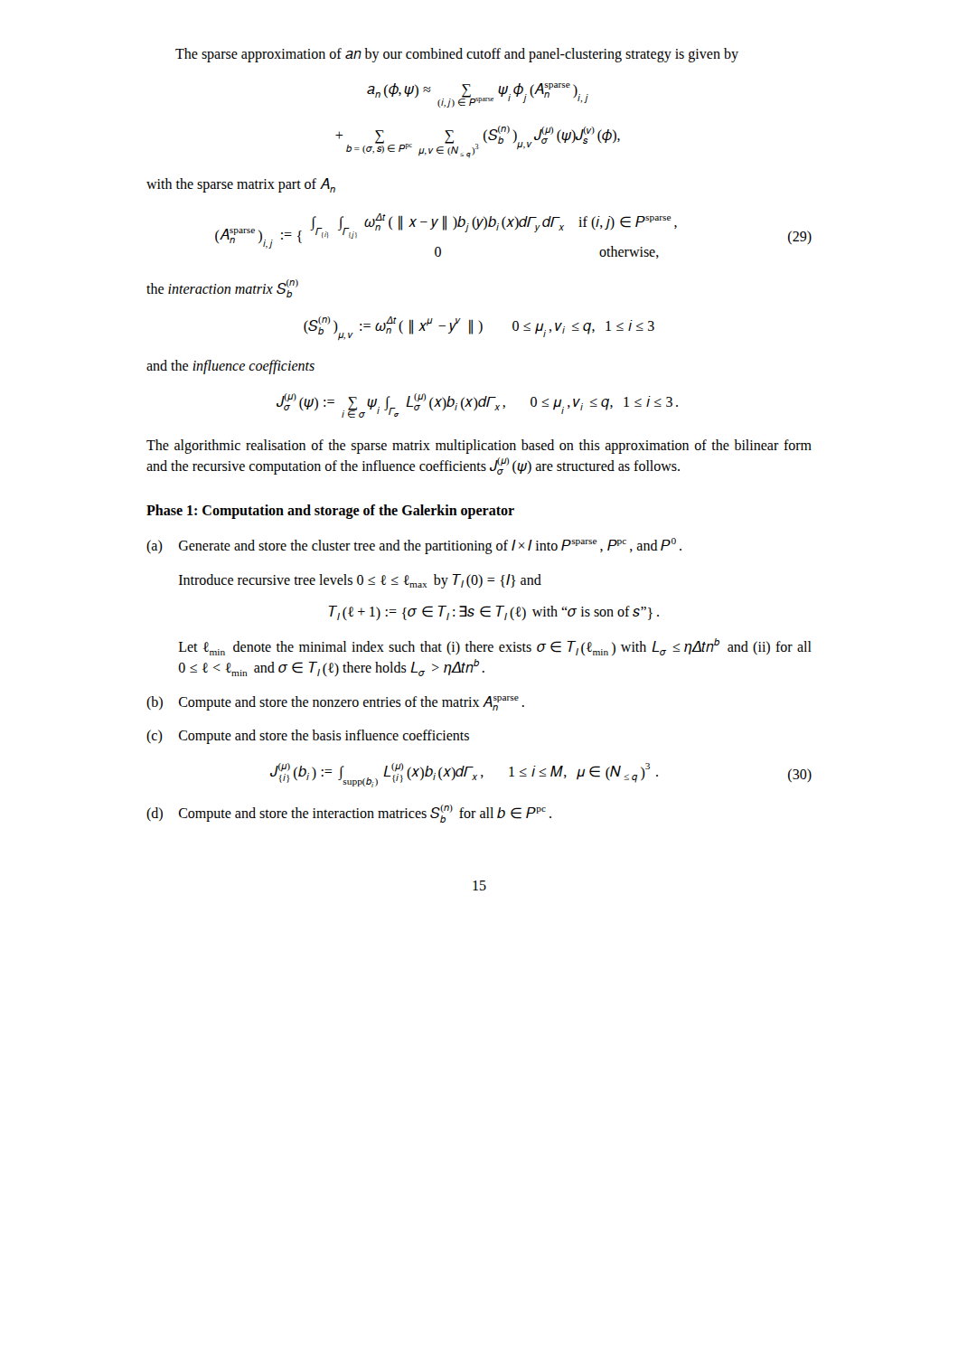The sparse approximation of an by our combined cutoff and panel-clustering strategy is given by
an (ϕ,ψ) ≈ ∑ (i,j)∈Psparse ψi ϕj (Ansparse) i,j
+ ∑ b=(σ,s)∈Ppc ∑ μ,ν∈(N≤q)3 (Sb(n)) μ,ν Jσ(μ) (ψ) Js(ν) (ϕ) ,
with the sparse matrix part of An
(Ansparse) i,j := { ∫Γ{i} ∫Γ{j} ωnΔt (∥x−y∥) bj(y) bi(x) dΓy dΓx if (i,j)∈Psparse, 0 otherwise,
(29)
the interaction matrix Sb(n)
(Sb(n)) μ,ν := ωnΔt (∥xμ−yν∥) 0≤μi,νi≤q, 1≤i≤3
and the influence coefficients
Jσ(μ) (ψ) := ∑i∈σ ψi ∫Γσ Lσ(μ) (x) bi(x) dΓx , 0≤μi,νi≤q, 1≤i≤3.
The algorithmic realisation of the sparse matrix multiplication based on this approximation of the bilinear form and the recursive computation of the influence coefficients Jσ(μ)(ψ) are structured as follows.
Phase 1: Computation and storage of the Galerkin operator
(a) Generate and store the cluster tree and the partitioning of I×I into Psparse, Ppc, and P0.
Introduce recursive tree levels 0≤ℓ≤ℓmax by TI(0)={I} and
TI (ℓ+1) := { σ∈TI : ∃s∈TI(ℓ) with “σ is son of s” }.
Let ℓmin denote the minimal index such that (i) there exists σ∈TI(ℓmin) with Lσ≤ηΔtnb and (ii) for all 0≤ℓ<ℓmin and σ∈TI(ℓ) there holds Lσ>ηΔtnb.
(b) Compute and store the nonzero entries of the matrix Ansparse.
(c) Compute and store the basis influence coefficients
J{i}(μ) (bi) := ∫supp(bi) L{i}(μ) (x) bi(x) dΓx , 1≤i≤M, μ∈(N≤q)3 .
(30)
(d) Compute and store the interaction matrices Sb(n) for all b∈Ppc.
15